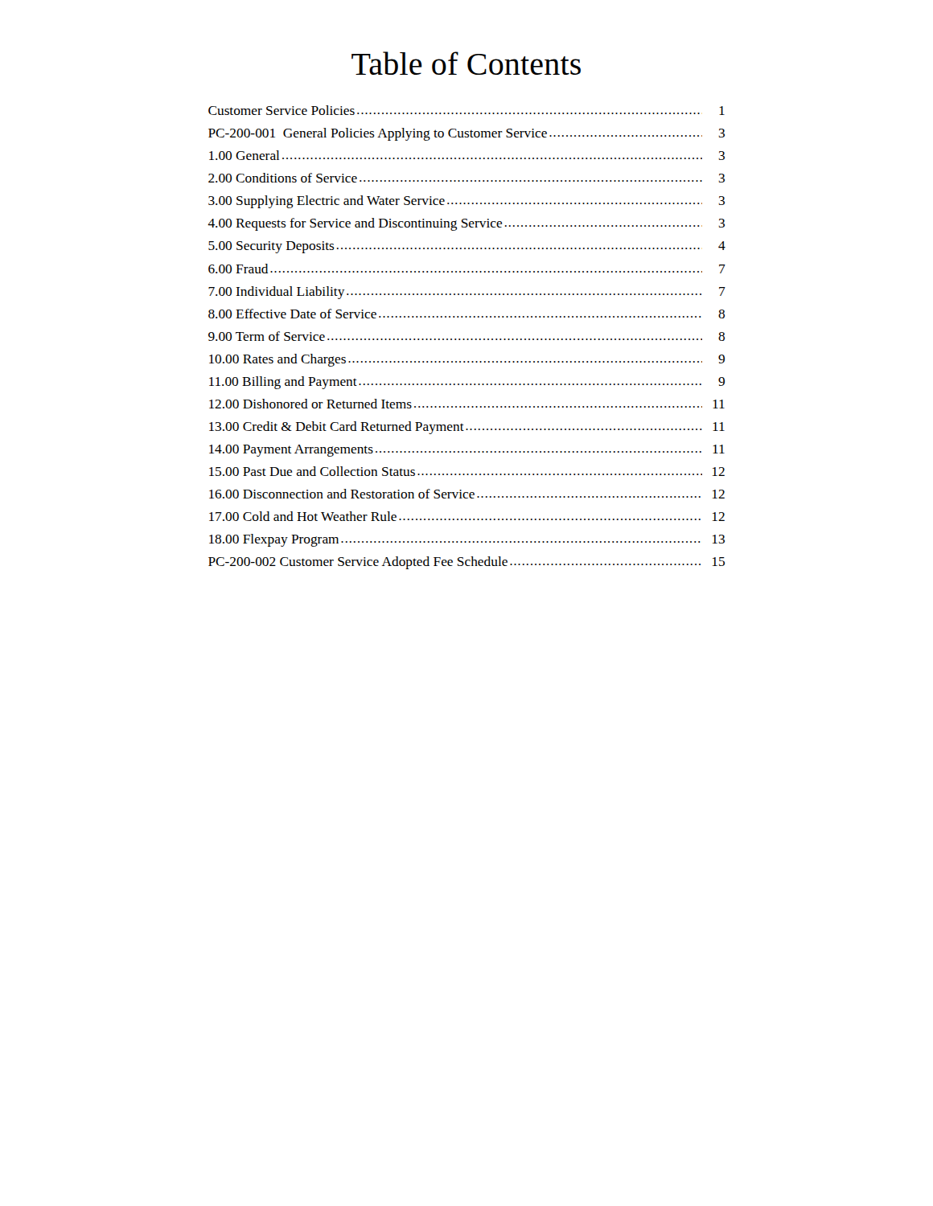Table of Contents
Customer Service Policies ................................................................................................................................. 1
PC-200-001 General Policies Applying to Customer Service ............................................................................... 3
1.00 General ......................................................................................................................................... 3
2.00 Conditions of Service ....................................................................................................................... 3
3.00 Supplying Electric and Water Service ................................................................................. 3
4.00 Requests for Service and Discontinuing Service ................................................................. 3
5.00 Security Deposits ............................................................................................................................. 4
6.00 Fraud ............................................................................................................................................. 7
7.00 Individual Liability ......................................................................................................................... 7
8.00 Effective Date of Service ................................................................................................................. 8
9.00 Term of Service ................................................................................................................................. 8
10.00 Rates and Charges ............................................................................................................................. 9
11.00 Billing and Payment ......................................................................................................................... 9
12.00 Dishonored or Returned Items ....................................................................................................... 11
13.00 Credit & Debit Card Returned Payment ......................................................................................... 11
14.00 Payment Arrangements ................................................................................................................. 11
15.00 Past Due and Collection Status ....................................................................................................... 12
16.00 Disconnection and Restoration of Service ....................................................................................... 12
17.00 Cold and Hot Weather Rule ................................................................................................................. 12
18.00 Flexpay Program ............................................................................................................................. 13
PC-200-002 Customer Service Adopted Fee Schedule ....................................................................................... 15